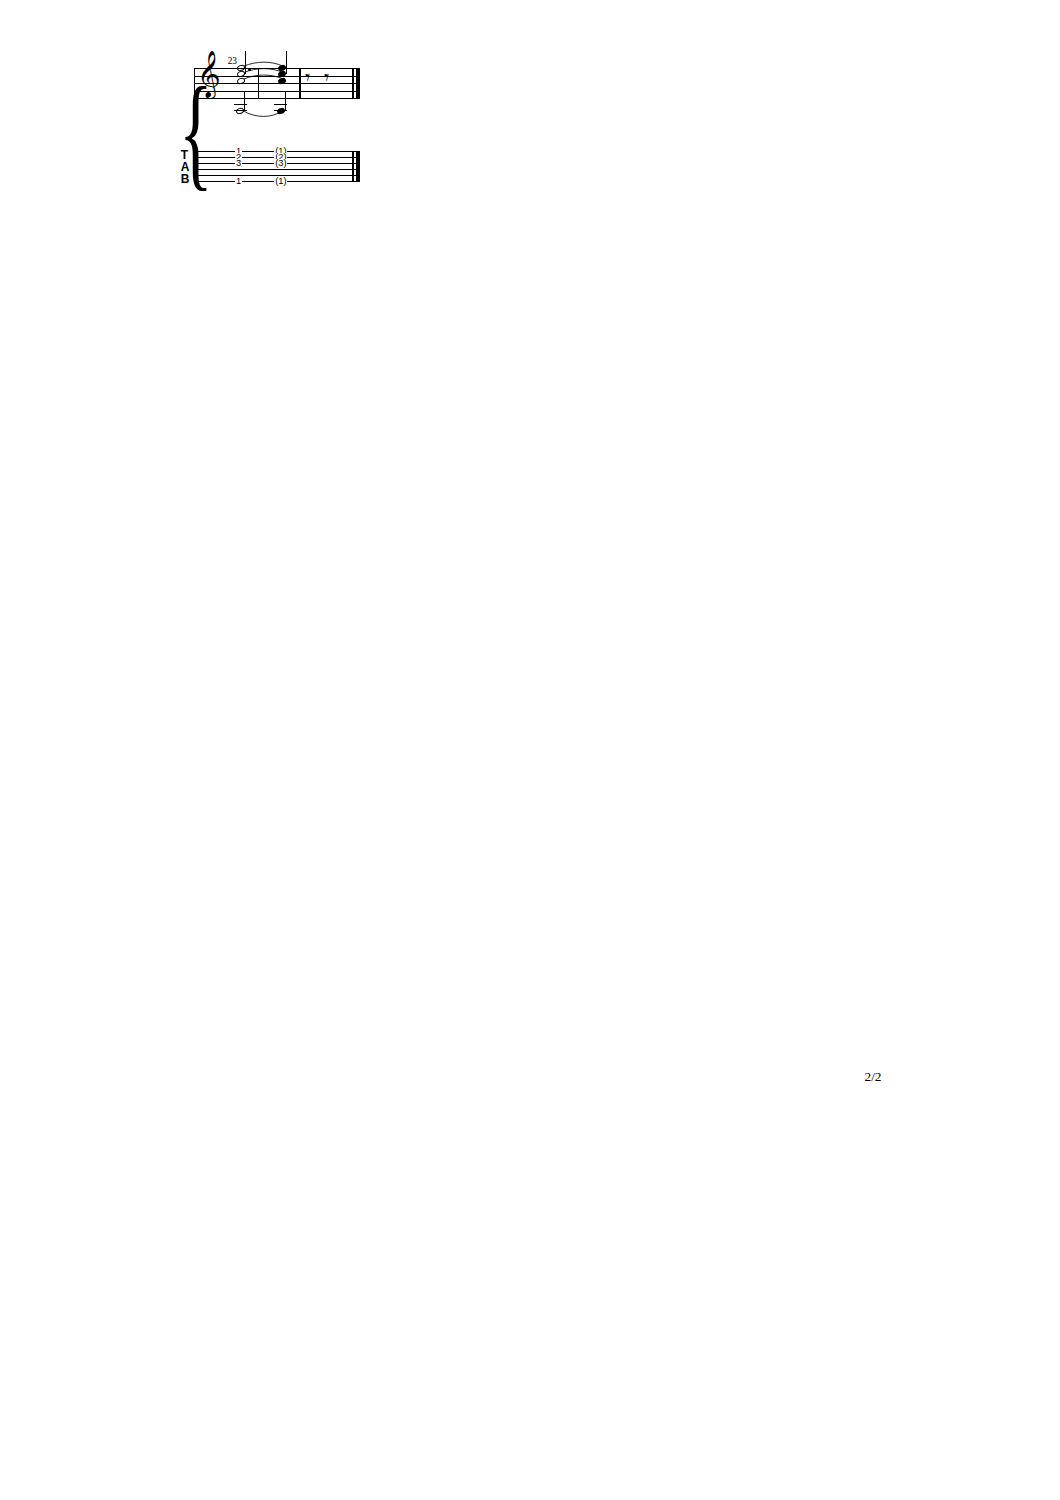{
𝄞
23
𝄾
𝄾
T
A
B
1
2
3
1
(1)
(2)
(3)
(1)
2/2